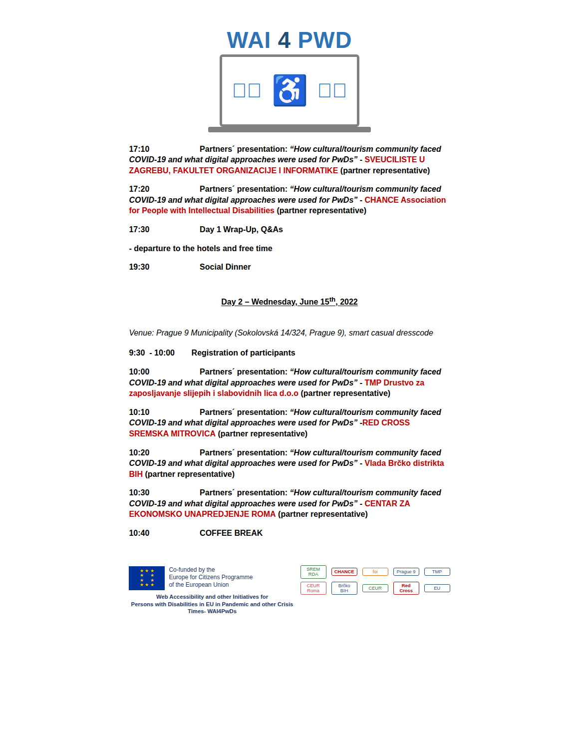WAI 4 PWD
👁⃠ ♿ 👂⃠
17:10 Partners´ presentation: “How cultural/tourism community faced COVID-19 and what digital approaches were used for PwDs” - SVEUCILISTE U ZAGREBU, FAKULTET ORGANIZACIJE I INFORMATIKE (partner representative)
17:20 Partners´ presentation: “How cultural/tourism community faced COVID-19 and what digital approaches were used for PwDs” - CHANCE Association for People with Intellectual Disabilities (partner representative)
17:30 Day 1 Wrap-Up, Q&As
- departure to the hotels and free time
19:30 Social Dinner
Day 2 – Wednesday, June 15th, 2022
Venue: Prague 9 Municipality (Sokolovská 14/324, Prague 9), smart casual dresscode
9:30 - 10:00 Registration of participants
10:00 Partners´ presentation: “How cultural/tourism community faced COVID-19 and what digital approaches were used for PwDs” - TMP Drustvo za zaposljavanje slijepih i slabovidnih lica d.o.o (partner representative)
10:10 Partners´ presentation: “How cultural/tourism community faced COVID-19 and what digital approaches were used for PwDs” -RED CROSS SREMSKA MITROVICA (partner representative)
10:20 Partners´ presentation: “How cultural/tourism community faced COVID-19 and what digital approaches were used for PwDs” - Vlada Brčko distrikta BIH (partner representative)
10:30 Partners´ presentation: “How cultural/tourism community faced COVID-19 and what digital approaches were used for PwDs” - CENTAR ZA EKONOMSKO UNAPREDJENJE ROMA (partner representative)
10:40 COFFEE BREAK
★ ★ ★
★ ★
★ ★
★ ★ ★
Co-funded by the
Europe for Citizens Programme
of the European Union
Web Accessibility and other Initiatives for
Persons with Disabilities in EU in Pandemic and other Crisis Times- WAI4PwDs
SREM
RDA
CHANCE
foi
Prague 9
TMP
CEUR
Roma
Brčko
BIH
CEUR
Red
Cross
EU